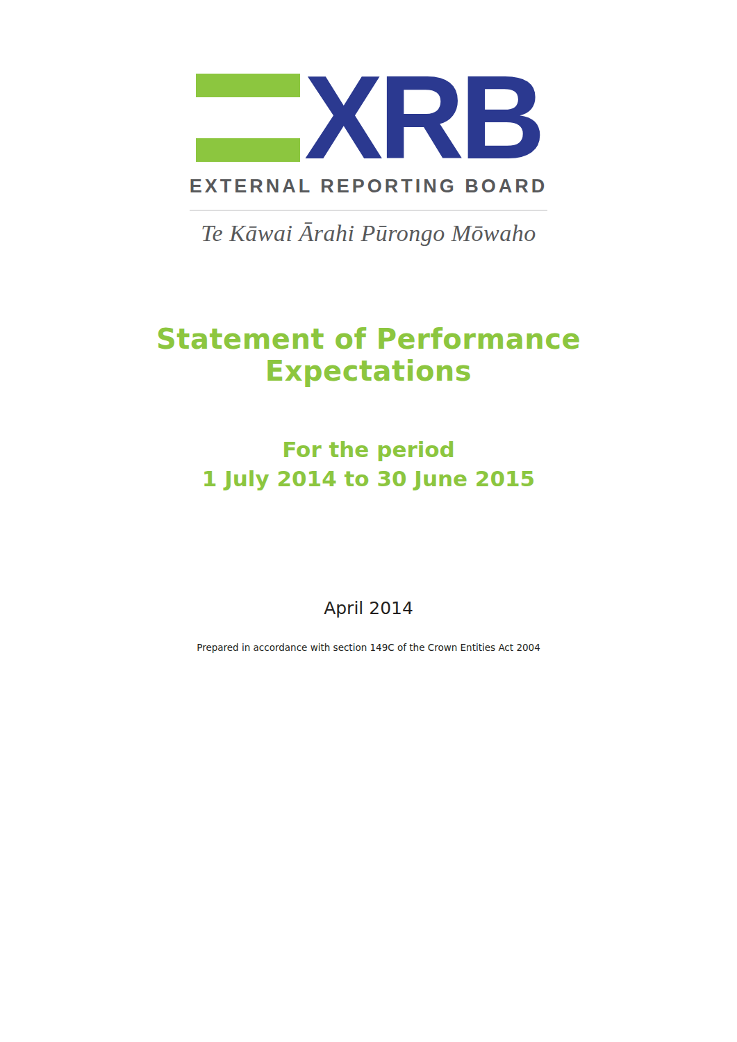XRB
EXTERNAL REPORTING BOARD
Te Kāwai Ārahi Pūrongo Mōwaho
Statement of Performance
Expectations
For the period 1 July 2014 to 30 June 2015
April 2014
Prepared in accordance with section 149C of the Crown Entities Act 2004